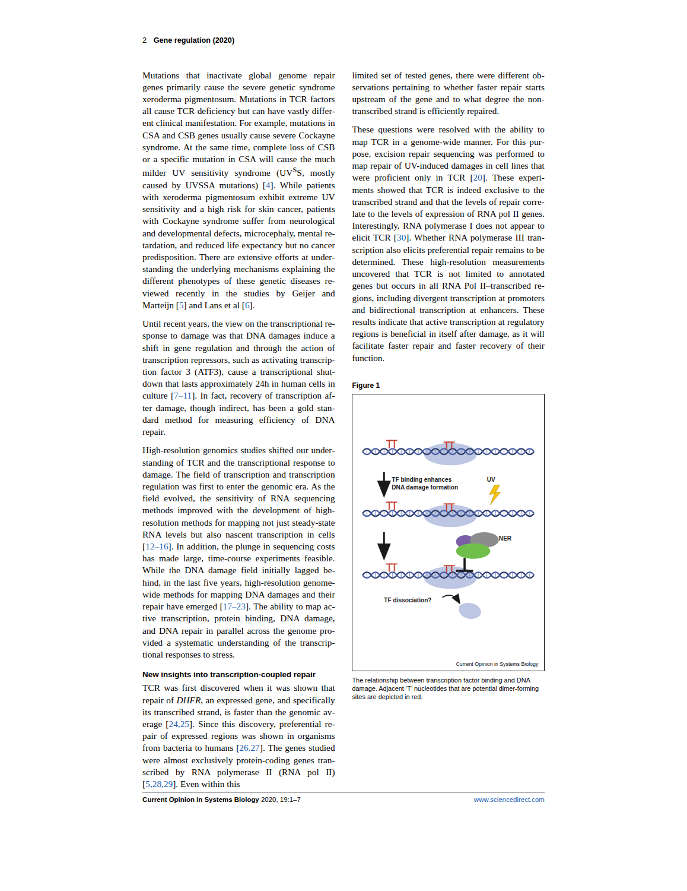2 Gene regulation (2020)
Mutations that inactivate global genome repair genes primarily cause the severe genetic syndrome xeroderma pigmentosum. Mutations in TCR factors all cause TCR deficiency but can have vastly different clinical manifestation. For example, mutations in CSA and CSB genes usually cause severe Cockayne syndrome. At the same time, complete loss of CSB or a specific mutation in CSA will cause the much milder UV sensitivity syndrome (UVSS, mostly caused by UVSSA mutations) [4]. While patients with xeroderma pigmentosum exhibit extreme UV sensitivity and a high risk for skin cancer, patients with Cockayne syndrome suffer from neurological and developmental defects, microcephaly, mental retardation, and reduced life expectancy but no cancer predisposition. There are extensive efforts at understanding the underlying mechanisms explaining the different phenotypes of these genetic diseases reviewed recently in the studies by Geijer and Marteijn [5] and Lans et al [6].
Until recent years, the view on the transcriptional response to damage was that DNA damages induce a shift in gene regulation and through the action of transcription repressors, such as activating transcription factor 3 (ATF3), cause a transcriptional shutdown that lasts approximately 24h in human cells in culture [7–11]. In fact, recovery of transcription after damage, though indirect, has been a gold standard method for measuring efficiency of DNA repair.
High-resolution genomics studies shifted our understanding of TCR and the transcriptional response to damage. The field of transcription and transcription regulation was first to enter the genomic era. As the field evolved, the sensitivity of RNA sequencing methods improved with the development of high-resolution methods for mapping not just steady-state RNA levels but also nascent transcription in cells [12–16]. In addition, the plunge in sequencing costs has made large, time-course experiments feasible. While the DNA damage field initially lagged behind, in the last five years, high-resolution genome-wide methods for mapping DNA damages and their repair have emerged [17–23]. The ability to map active transcription, protein binding, DNA damage, and DNA repair in parallel across the genome provided a systematic understanding of the transcriptional responses to stress.
New insights into transcription-coupled repair
TCR was first discovered when it was shown that repair of DHFR, an expressed gene, and specifically its transcribed strand, is faster than the genomic average [24,25]. Since this discovery, preferential repair of expressed regions was shown in organisms from bacteria to humans [26,27]. The genes studied were almost exclusively protein-coding genes transcribed by RNA polymerase II (RNA pol II) [5,28,29]. Even within this
limited set of tested genes, there were different observations pertaining to whether faster repair starts upstream of the gene and to what degree the nontranscribed strand is efficiently repaired.
These questions were resolved with the ability to map TCR in a genome-wide manner. For this purpose, excision repair sequencing was performed to map repair of UV-induced damages in cell lines that were proficient only in TCR [20]. These experiments showed that TCR is indeed exclusive to the transcribed strand and that the levels of repair correlate to the levels of expression of RNA pol II genes. Interestingly, RNA polymerase I does not appear to elicit TCR [30]. Whether RNA polymerase III transcription also elicits preferential repair remains to be determined. These high-resolution measurements uncovered that TCR is not limited to annotated genes but occurs in all RNA Pol II–transcribed regions, including divergent transcription at promoters and bidirectional transcription at enhancers. These results indicate that active transcription at regulatory regions is beneficial in itself after damage, as it will facilitate faster repair and faster recovery of their function.
Figure 1
TF binding enhances DNA damage formation UV NER TF dissociation?
Current Opinion in Systems Biology
The relationship between transcription factor binding and DNA damage. Adjacent ‘T’ nucleotides that are potential dimer-forming sites are depicted in red.
Current Opinion in Systems Biology 2020, 19:1–7
www.sciencedirect.com